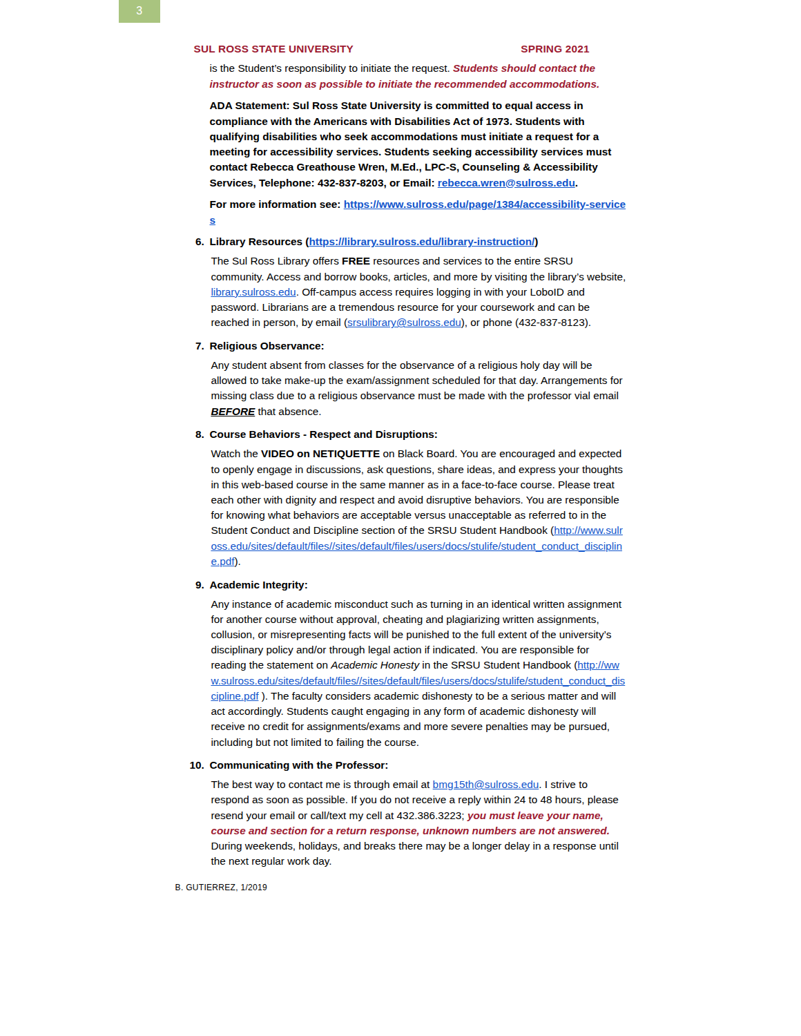3
SUL ROSS STATE UNIVERSITY SPRING 2021
is the Student’s responsibility to initiate the request. Students should contact the instructor as soon as possible to initiate the recommended accommodations.
ADA Statement: Sul Ross State University is committed to equal access in compliance with the Americans with Disabilities Act of 1973. Students with qualifying disabilities who seek accommodations must initiate a request for a meeting for accessibility services. Students seeking accessibility services must contact Rebecca Greathouse Wren, M.Ed., LPC-S, Counseling & Accessibility Services, Telephone: 432-837-8203, or Email: rebecca.wren@sulross.edu.
For more information see: https://www.sulross.edu/page/1384/accessibility-services
6. Library Resources (https://library.sulross.edu/library-instruction/)
The Sul Ross Library offers FREE resources and services to the entire SRSU community. Access and borrow books, articles, and more by visiting the library’s website, library.sulross.edu. Off-campus access requires logging in with your LoboID and password. Librarians are a tremendous resource for your coursework and can be reached in person, by email (srsulibrary@sulross.edu), or phone (432-837-8123).
7. Religious Observance:
Any student absent from classes for the observance of a religious holy day will be allowed to take make-up the exam/assignment scheduled for that day. Arrangements for missing class due to a religious observance must be made with the professor vial email BEFORE that absence.
8. Course Behaviors - Respect and Disruptions:
Watch the VIDEO on NETIQUETTE on Black Board. You are encouraged and expected to openly engage in discussions, ask questions, share ideas, and express your thoughts in this web-based course in the same manner as in a face-to-face course. Please treat each other with dignity and respect and avoid disruptive behaviors. You are responsible for knowing what behaviors are acceptable versus unacceptable as referred to in the Student Conduct and Discipline section of the SRSU Student Handbook (http://www.sulross.edu/sites/default/files//sites/default/files/users/docs/stulife/student_conduct_discipline.pdf).
9. Academic Integrity:
Any instance of academic misconduct such as turning in an identical written assignment for another course without approval, cheating and plagiarizing written assignments, collusion, or misrepresenting facts will be punished to the full extent of the university’s disciplinary policy and/or through legal action if indicated. You are responsible for reading the statement on Academic Honesty in the SRSU Student Handbook (http://www.sulross.edu/sites/default/files//sites/default/files/users/docs/stulife/student_conduct_discipline.pdf ). The faculty considers academic dishonesty to be a serious matter and will act accordingly. Students caught engaging in any form of academic dishonesty will receive no credit for assignments/exams and more severe penalties may be pursued, including but not limited to failing the course.
10. Communicating with the Professor:
The best way to contact me is through email at bmg15th@sulross.edu. I strive to respond as soon as possible. If you do not receive a reply within 24 to 48 hours, please resend your email or call/text my cell at 432.386.3223; you must leave your name, course and section for a return response, unknown numbers are not answered. During weekends, holidays, and breaks there may be a longer delay in a response until the next regular work day.
B. GUTIERREZ, 1/2019